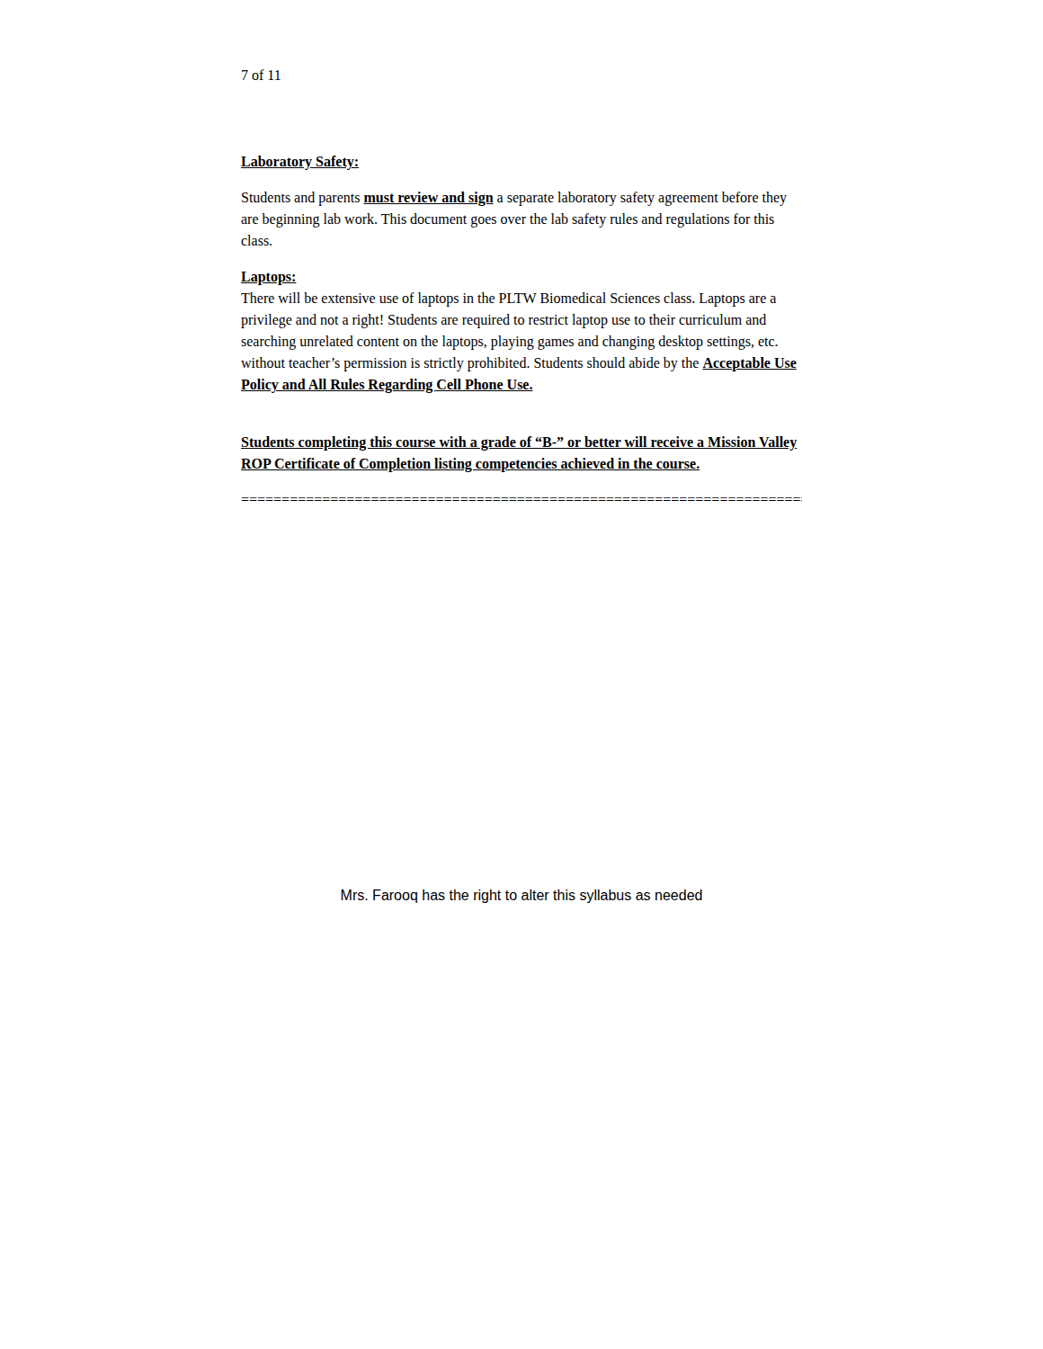7 of 11
Laboratory Safety:
Students and parents must review and sign a separate laboratory safety agreement before they are beginning lab work. This document goes over the lab safety rules and regulations for this class.
Laptops:
There will be extensive use of laptops in the PLTW Biomedical Sciences class. Laptops are a privilege and not a right! Students are required to restrict laptop use to their curriculum and searching unrelated content on the laptops, playing games and changing desktop settings, etc. without teacher’s permission is strictly prohibited. Students should abide by the Acceptable Use Policy and All Rules Regarding Cell Phone Use.
Students completing this course with a grade of “B-” or better will receive a Mission Valley ROP Certificate of Completion listing competencies achieved in the course.
=======================================================================
Mrs. Farooq has the right to alter this syllabus as needed